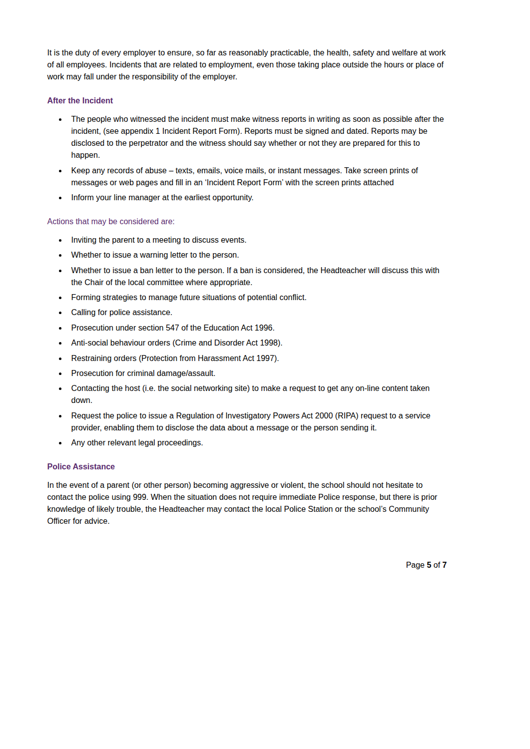It is the duty of every employer to ensure, so far as reasonably practicable, the health, safety and welfare at work of all employees. Incidents that are related to employment, even those taking place outside the hours or place of work may fall under the responsibility of the employer.
After the Incident
The people who witnessed the incident must make witness reports in writing as soon as possible after the incident, (see appendix 1 Incident Report Form). Reports must be signed and dated. Reports may be disclosed to the perpetrator and the witness should say whether or not they are prepared for this to happen.
Keep any records of abuse – texts, emails, voice mails, or instant messages. Take screen prints of messages or web pages and fill in an ‘Incident Report Form’ with the screen prints attached
Inform your line manager at the earliest opportunity.
Actions that may be considered are:
Inviting the parent to a meeting to discuss events.
Whether to issue a warning letter to the person.
Whether to issue a ban letter to the person. If a ban is considered, the Headteacher will discuss this with the Chair of the local committee where appropriate.
Forming strategies to manage future situations of potential conflict.
Calling for police assistance.
Prosecution under section 547 of the Education Act 1996.
Anti-social behaviour orders (Crime and Disorder Act 1998).
Restraining orders (Protection from Harassment Act 1997).
Prosecution for criminal damage/assault.
Contacting the host (i.e. the social networking site) to make a request to get any on-line content taken down.
Request the police to issue a Regulation of Investigatory Powers Act 2000 (RIPA) request to a service provider, enabling them to disclose the data about a message or the person sending it.
Any other relevant legal proceedings.
Police Assistance
In the event of a parent (or other person) becoming aggressive or violent, the school should not hesitate to contact the police using 999. When the situation does not require immediate Police response, but there is prior knowledge of likely trouble, the Headteacher may contact the local Police Station or the school’s Community Officer for advice.
Page 5 of 7